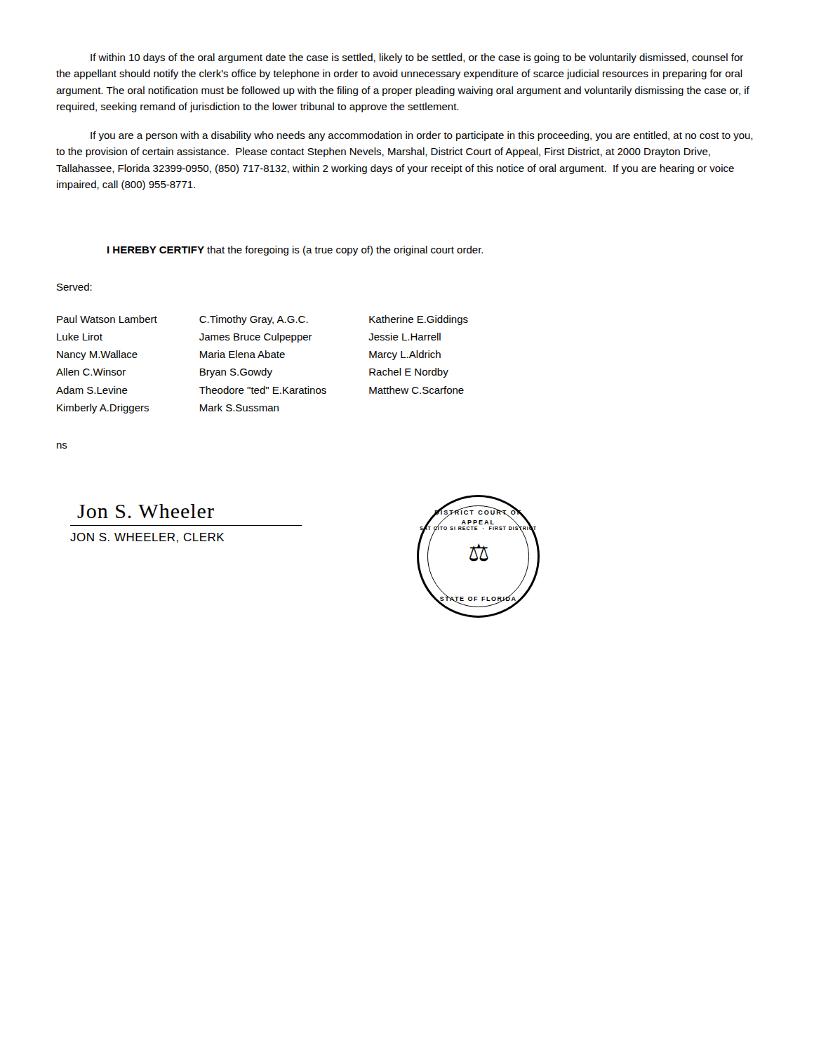If within 10 days of the oral argument date the case is settled, likely to be settled, or the case is going to be voluntarily dismissed, counsel for the appellant should notify the clerk's office by telephone in order to avoid unnecessary expenditure of scarce judicial resources in preparing for oral argument. The oral notification must be followed up with the filing of a proper pleading waiving oral argument and voluntarily dismissing the case or, if required, seeking remand of jurisdiction to the lower tribunal to approve the settlement.
If you are a person with a disability who needs any accommodation in order to participate in this proceeding, you are entitled, at no cost to you, to the provision of certain assistance. Please contact Stephen Nevels, Marshal, District Court of Appeal, First District, at 2000 Drayton Drive, Tallahassee, Florida 32399-0950, (850) 717-8132, within 2 working days of your receipt of this notice of oral argument. If you are hearing or voice impaired, call (800) 955-8771.
I HEREBY CERTIFY that the foregoing is (a true copy of) the original court order.
Served:
| Paul Watson Lambert | C.Timothy Gray, A.G.C. | Katherine E.Giddings |
| Luke Lirot | James Bruce Culpepper | Jessie L.Harrell |
| Nancy M.Wallace | Maria Elena Abate | Marcy L.Aldrich |
| Allen C.Winsor | Bryan S.Gowdy | Rachel E Nordby |
| Adam S.Levine | Theodore "ted" E.Karatinos | Matthew C.Scarfone |
| Kimberly A.Driggers | Mark S.Sussman | |
ns
Jon S. Wheeler
JON S. WHEELER, CLERK
DISTRICT COURT OF APPEAL
SAT CITO SI RECTE · FIRST DISTRICT
⚖
STATE OF FLORIDA